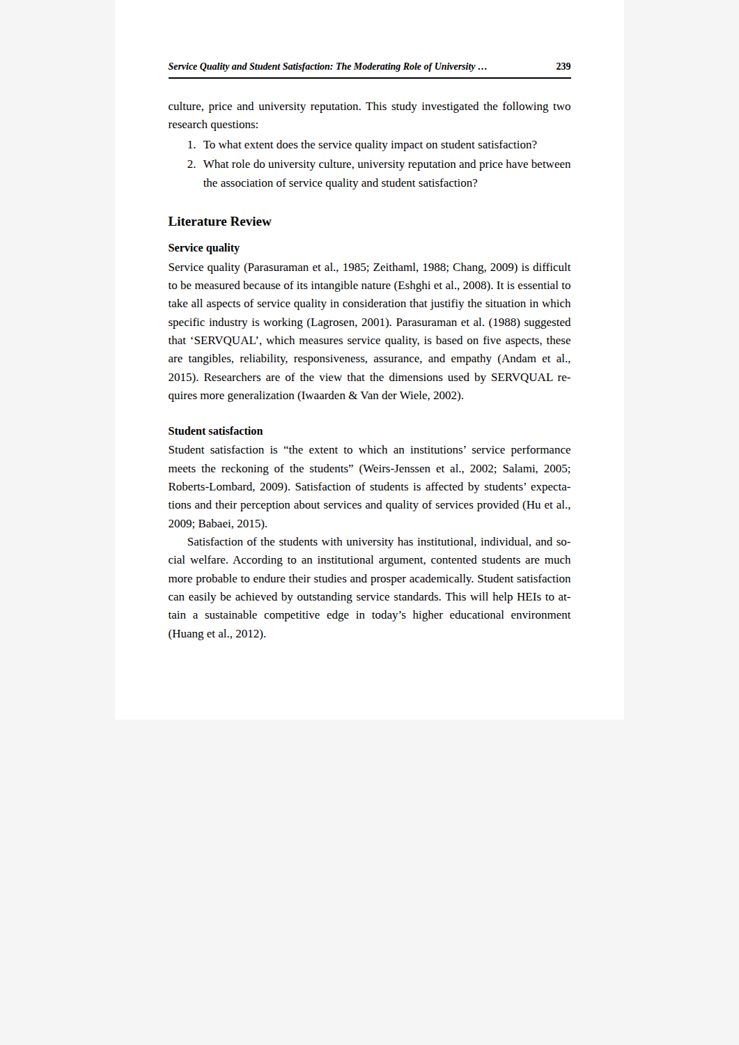Service Quality and Student Satisfaction: The Moderating Role of University … 239
culture, price and university reputation. This study investigated the following two research questions:
To what extent does the service quality impact on student satisfaction?
What role do university culture, university reputation and price have between the association of service quality and student satisfaction?
Literature Review
Service quality
Service quality (Parasuraman et al., 1985; Zeithaml, 1988; Chang, 2009) is difficult to be measured because of its intangible nature (Eshghi et al., 2008). It is essential to take all aspects of service quality in consideration that justifiy the situation in which specific industry is working (Lagrosen, 2001). Parasuraman et al. (1988) suggested that ‘SERVQUAL’, which measures service quality, is based on five aspects, these are tangibles, reliability, responsiveness, assurance, and empathy (Andam et al., 2015). Researchers are of the view that the dimensions used by SERVQUAL requires more generalization (Iwaarden & Van der Wiele, 2002).
Student satisfaction
Student satisfaction is “the extent to which an institutions’ service performance meets the reckoning of the students” (Weirs-Jenssen et al., 2002; Salami, 2005; Roberts-Lombard, 2009). Satisfaction of students is affected by students’ expectations and their perception about services and quality of services provided (Hu et al., 2009; Babaei, 2015).
Satisfaction of the students with university has institutional, individual, and social welfare. According to an institutional argument, contented students are much more probable to endure their studies and prosper academically. Student satisfaction can easily be achieved by outstanding service standards. This will help HEIs to attain a sustainable competitive edge in today’s higher educational environment (Huang et al., 2012).